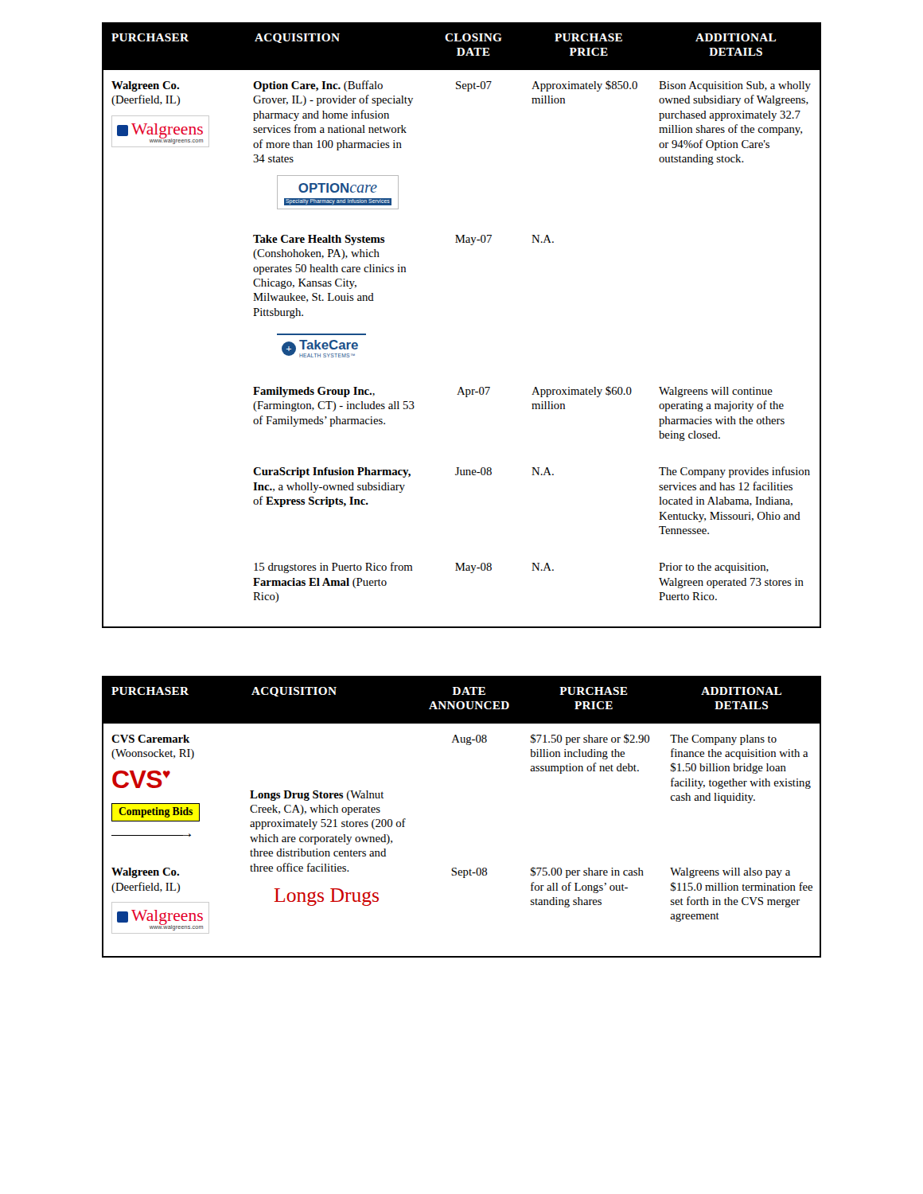| PURCHASER | ACQUISITION | CLOSING DATE | PURCHASE PRICE | ADDITIONAL DETAILS |
| --- | --- | --- | --- | --- |
| Walgreen Co. (Deerfield, IL) Walgreens www.walgreens.com | Option Care, Inc. (Buffalo Grover, IL) - pro­vider of specialty phar­macy and home infusion services from a national network of more than 100 pharmacies in 34 states OPTION care Specialty Pharmacy and Infusion Services | Sept-07 | Approximately $850.0 million | Bison Acquisition Sub, a wholly owned sub­sidiary of Walgreens, purchased approxi­mately 32.7 million shares of the company, or 94%of Option Care's outstanding stock. |
| Take Care Health Sys­tems (Conshohoken, PA), which operates 50 health care clinics in Chicago, Kansas City, Milwaukee, St. Louis and Pittsburgh. + Take Care HEALTH SYSTEMS™ | May-07 | N.A. | |
| Familymeds Group Inc. , (Farmington, CT) - in­cludes all 53 of Family­meds’ pharmacies. | Apr-07 | Approximately $60.0 million | Walgreens will con­tinue operating a ma­jority of the pharmacies with the others being closed. |
| CuraScript Infusion Pharmacy, Inc. , a wholly-owned subsidiary of Ex­press Scripts, Inc. | June-08 | N.A. | The Company provides infusion services and has 12 facilities located in Alabama, Indiana, Kentucky, Missouri, Ohio and Tennessee. |
| 15 drugstores in Puerto Rico from Farmacias El Amal (Puerto Rico) | May-08 | N.A. | Prior to the acquisition, Walgreen operated 73 stores in Puerto Rico. |
| PURCHASER | ACQUISITION | DATE ANNOUNCED | PURCHASE PRICE | ADDITIONAL DETAILS |
| --- | --- | --- | --- | --- |
| CVS Caremark (Woonsocket, RI) CVS ♥ Competing Bids | Longs Drug Stores (Walnut Creek, CA), which operates approximately 521 stores (200 of which are corporately owned), three distribution centers and three office facilities. Longs Drugs | Aug-08 | $71.50 per share or $2.90 billion including the assumption of net debt. | The Company plans to finance the acquisition with a $1.50 billion bridge loan facility, together with existing cash and liquidity. |
| Walgreen Co. (Deerfield, IL) Walgreens www.walgreens.com | Sept-08 | $75.00 per share in cash for all of Longs’ out­standing shares | Walgreens will also pay a $115.0 million termination fee set forth in the CVS merger agreement |